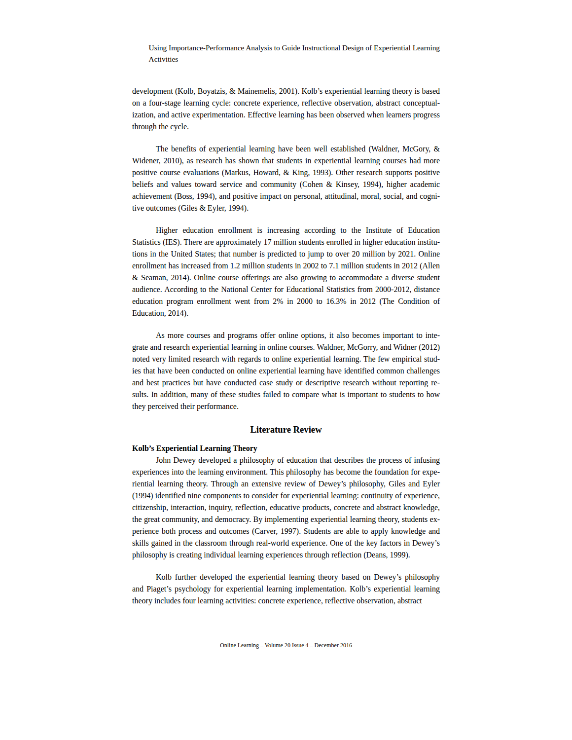Using Importance-Performance Analysis to Guide Instructional Design of Experiential Learning Activities
development (Kolb, Boyatzis, & Mainemelis, 2001). Kolb’s experiential learning theory is based on a four-stage learning cycle: concrete experience, reflective observation, abstract conceptualization, and active experimentation. Effective learning has been observed when learners progress through the cycle.
The benefits of experiential learning have been well established (Waldner, McGory, & Widener, 2010), as research has shown that students in experiential learning courses had more positive course evaluations (Markus, Howard, & King, 1993). Other research supports positive beliefs and values toward service and community (Cohen & Kinsey, 1994), higher academic achievement (Boss, 1994), and positive impact on personal, attitudinal, moral, social, and cognitive outcomes (Giles & Eyler, 1994).
Higher education enrollment is increasing according to the Institute of Education Statistics (IES). There are approximately 17 million students enrolled in higher education institutions in the United States; that number is predicted to jump to over 20 million by 2021. Online enrollment has increased from 1.2 million students in 2002 to 7.1 million students in 2012 (Allen & Seaman, 2014). Online course offerings are also growing to accommodate a diverse student audience. According to the National Center for Educational Statistics from 2000-2012, distance education program enrollment went from 2% in 2000 to 16.3% in 2012 (The Condition of Education, 2014).
As more courses and programs offer online options, it also becomes important to integrate and research experiential learning in online courses. Waldner, McGorry, and Widner (2012) noted very limited research with regards to online experiential learning. The few empirical studies that have been conducted on online experiential learning have identified common challenges and best practices but have conducted case study or descriptive research without reporting results. In addition, many of these studies failed to compare what is important to students to how they perceived their performance.
Literature Review
Kolb’s Experiential Learning Theory
John Dewey developed a philosophy of education that describes the process of infusing experiences into the learning environment. This philosophy has become the foundation for experiential learning theory. Through an extensive review of Dewey’s philosophy, Giles and Eyler (1994) identified nine components to consider for experiential learning: continuity of experience, citizenship, interaction, inquiry, reflection, educative products, concrete and abstract knowledge, the great community, and democracy. By implementing experiential learning theory, students experience both process and outcomes (Carver, 1997). Students are able to apply knowledge and skills gained in the classroom through real-world experience. One of the key factors in Dewey’s philosophy is creating individual learning experiences through reflection (Deans, 1999).
Kolb further developed the experiential learning theory based on Dewey’s philosophy and Piaget’s psychology for experiential learning implementation. Kolb’s experiential learning theory includes four learning activities: concrete experience, reflective observation, abstract
Online Learning – Volume 20 Issue 4 – December 2016